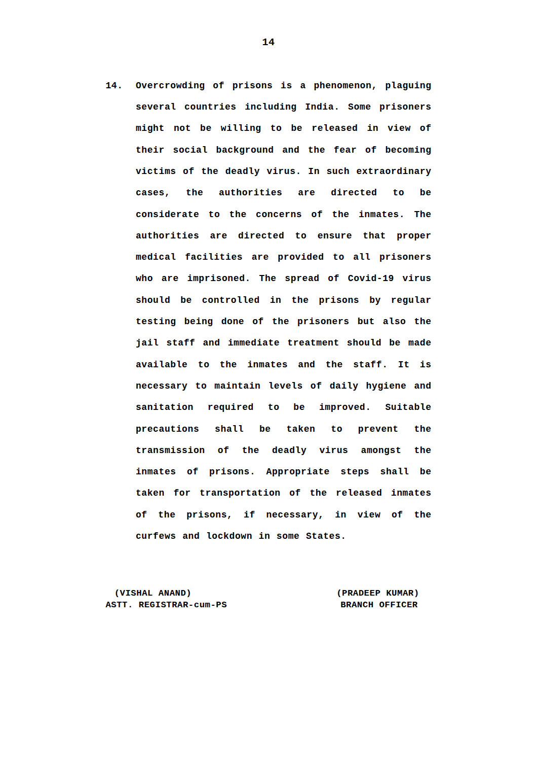14
14.
Overcrowding of prisons is a phenomenon, plaguing several countries including India. Some prisoners might not be willing to be released in view of their social background and the fear of becoming victims of the deadly virus. In such extraordinary cases, the authorities are directed to be considerate to the concerns of the inmates. The authorities are directed to ensure that proper medical facilities are provided to all prisoners who are imprisoned. The spread of Covid-19 virus should be controlled in the prisons by regular testing being done of the prisoners but also the jail staff and immediate treatment should be made available to the inmates and the staff. It is necessary to maintain levels of daily hygiene and sanitation required to be improved. Suitable precautions shall be taken to prevent the transmission of the deadly virus amongst the inmates of prisons. Appropriate steps shall be taken for transportation of the released inmates of the prisons, if necessary, in view of the curfews and lockdown in some States.
(VISHAL ANAND)
(PRADEEP KUMAR)
ASTT. REGISTRAR-cum-PS
BRANCH OFFICER